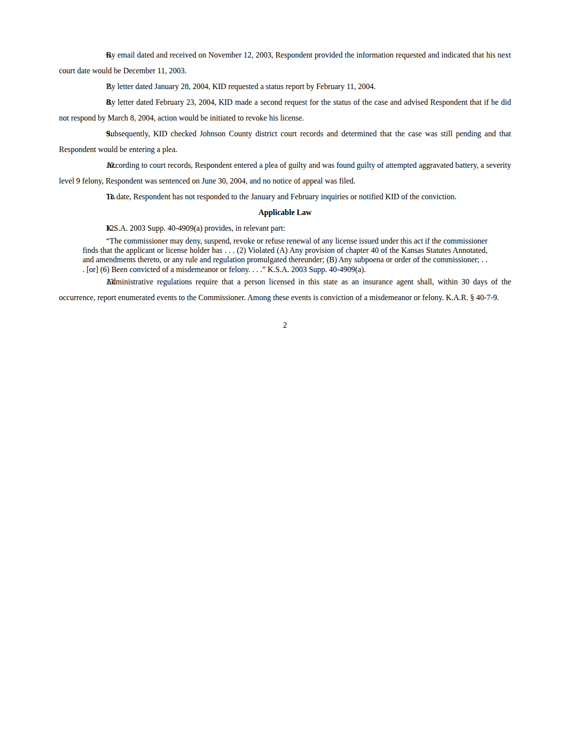6. By email dated and received on November 12, 2003, Respondent provided the information requested and indicated that his next court date would be December 11, 2003.
7. By letter dated January 28, 2004, KID requested a status report by February 11, 2004.
8. By letter dated February 23, 2004, KID made a second request for the status of the case and advised Respondent that if he did not respond by March 8, 2004, action would be initiated to revoke his license.
9. Subsequently, KID checked Johnson County district court records and determined that the case was still pending and that Respondent would be entering a plea.
10. According to court records, Respondent entered a plea of guilty and was found guilty of attempted aggravated battery, a severity level 9 felony, Respondent was sentenced on June 30, 2004, and no notice of appeal was filed.
11. To date, Respondent has not responded to the January and February inquiries or notified KID of the conviction.
Applicable Law
12. K.S.A. 2003 Supp. 40-4909(a) provides, in relevant part:
“The commissioner may deny, suspend, revoke or refuse renewal of any license issued under this act if the commissioner finds that the applicant or license holder has . . . (2) Violated (A) Any provision of chapter 40 of the Kansas Statutes Annotated, and amendments thereto, or any rule and regulation promulgated thereunder; (B) Any subpoena or order of the commissioner; . . . [or] (6) Been convicted of a misdemeanor or felony. . . .” K.S.A. 2003 Supp. 40-4909(a).
13. Administrative regulations require that a person licensed in this state as an insurance agent shall, within 30 days of the occurrence, report enumerated events to the Commissioner. Among these events is conviction of a misdemeanor or felony. K.A.R. § 40-7-9.
2